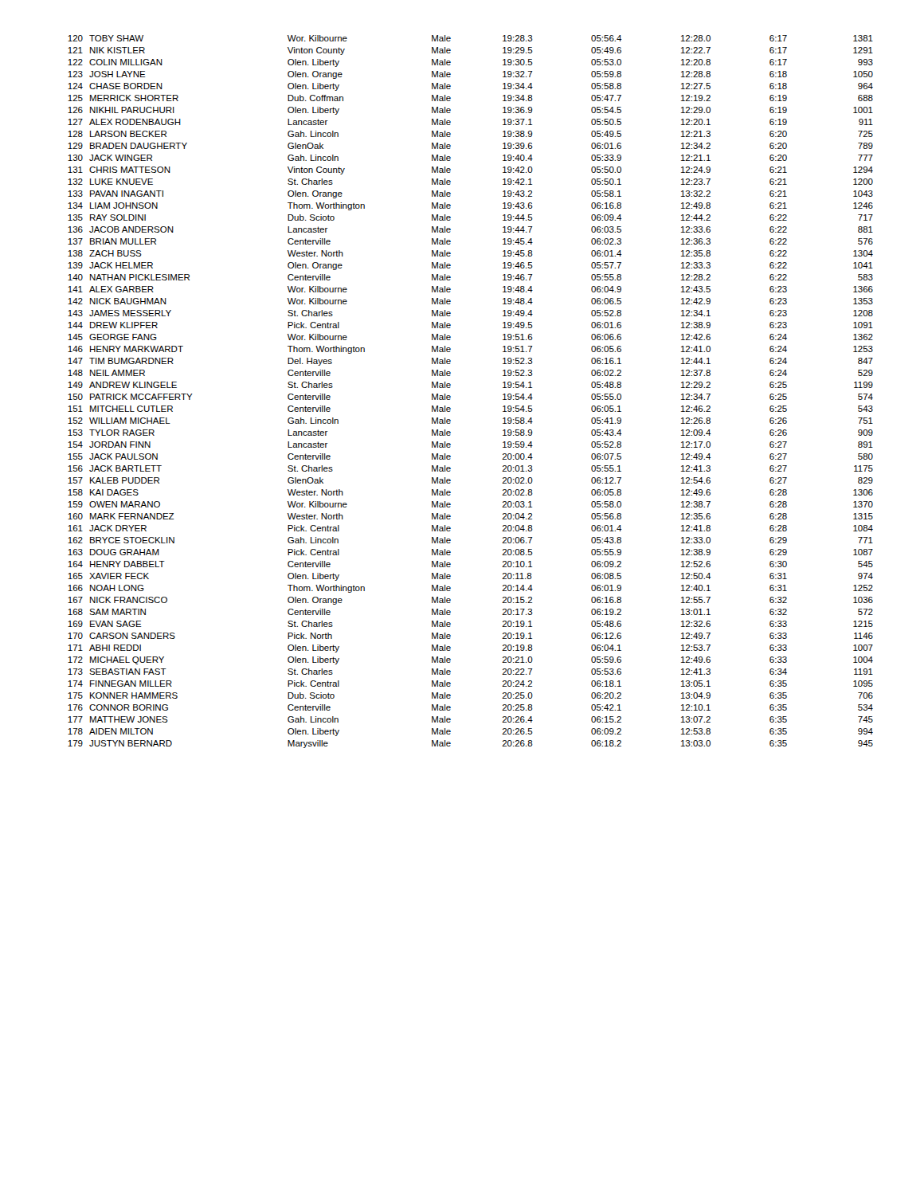| 120 | TOBY SHAW | Wor. Kilbourne | Male | 19:28.3 | 05:56.4 | 12:28.0 | 6:17 | 1381 |
| 121 | NIK KISTLER | Vinton County | Male | 19:29.5 | 05:49.6 | 12:22.7 | 6:17 | 1291 |
| 122 | COLIN MILLIGAN | Olen. Liberty | Male | 19:30.5 | 05:53.0 | 12:20.8 | 6:17 | 993 |
| 123 | JOSH LAYNE | Olen. Orange | Male | 19:32.7 | 05:59.8 | 12:28.8 | 6:18 | 1050 |
| 124 | CHASE BORDEN | Olen. Liberty | Male | 19:34.4 | 05:58.8 | 12:27.5 | 6:18 | 964 |
| 125 | MERRICK SHORTER | Dub. Coffman | Male | 19:34.8 | 05:47.7 | 12:19.2 | 6:19 | 688 |
| 126 | NIKHIL PARUCHURI | Olen. Liberty | Male | 19:36.9 | 05:54.5 | 12:29.0 | 6:19 | 1001 |
| 127 | ALEX RODENBAUGH | Lancaster | Male | 19:37.1 | 05:50.5 | 12:20.1 | 6:19 | 911 |
| 128 | LARSON BECKER | Gah. Lincoln | Male | 19:38.9 | 05:49.5 | 12:21.3 | 6:20 | 725 |
| 129 | BRADEN DAUGHERTY | GlenOak | Male | 19:39.6 | 06:01.6 | 12:34.2 | 6:20 | 789 |
| 130 | JACK WINGER | Gah. Lincoln | Male | 19:40.4 | 05:33.9 | 12:21.1 | 6:20 | 777 |
| 131 | CHRIS MATTESON | Vinton County | Male | 19:42.0 | 05:50.0 | 12:24.9 | 6:21 | 1294 |
| 132 | LUKE KNUEVE | St. Charles | Male | 19:42.1 | 05:50.1 | 12:23.7 | 6:21 | 1200 |
| 133 | PAVAN INAGANTI | Olen. Orange | Male | 19:43.2 | 05:58.1 | 13:32.2 | 6:21 | 1043 |
| 134 | LIAM JOHNSON | Thom. Worthington | Male | 19:43.6 | 06:16.8 | 12:49.8 | 6:21 | 1246 |
| 135 | RAY SOLDINI | Dub. Scioto | Male | 19:44.5 | 06:09.4 | 12:44.2 | 6:22 | 717 |
| 136 | JACOB ANDERSON | Lancaster | Male | 19:44.7 | 06:03.5 | 12:33.6 | 6:22 | 881 |
| 137 | BRIAN MULLER | Centerville | Male | 19:45.4 | 06:02.3 | 12:36.3 | 6:22 | 576 |
| 138 | ZACH BUSS | Wester. North | Male | 19:45.8 | 06:01.4 | 12:35.8 | 6:22 | 1304 |
| 139 | JACK HELMER | Olen. Orange | Male | 19:46.5 | 05:57.7 | 12:33.3 | 6:22 | 1041 |
| 140 | NATHAN PICKLESIMER | Centerville | Male | 19:46.7 | 05:55.8 | 12:28.2 | 6:22 | 583 |
| 141 | ALEX GARBER | Wor. Kilbourne | Male | 19:48.4 | 06:04.9 | 12:43.5 | 6:23 | 1366 |
| 142 | NICK BAUGHMAN | Wor. Kilbourne | Male | 19:48.4 | 06:06.5 | 12:42.9 | 6:23 | 1353 |
| 143 | JAMES MESSERLY | St. Charles | Male | 19:49.4 | 05:52.8 | 12:34.1 | 6:23 | 1208 |
| 144 | DREW KLIPFER | Pick. Central | Male | 19:49.5 | 06:01.6 | 12:38.9 | 6:23 | 1091 |
| 145 | GEORGE FANG | Wor. Kilbourne | Male | 19:51.6 | 06:06.6 | 12:42.6 | 6:24 | 1362 |
| 146 | HENRY MARKWARDT | Thom. Worthington | Male | 19:51.7 | 06:05.6 | 12:41.0 | 6:24 | 1253 |
| 147 | TIM BUMGARDNER | Del. Hayes | Male | 19:52.3 | 06:16.1 | 12:44.1 | 6:24 | 847 |
| 148 | NEIL AMMER | Centerville | Male | 19:52.3 | 06:02.2 | 12:37.8 | 6:24 | 529 |
| 149 | ANDREW KLINGELE | St. Charles | Male | 19:54.1 | 05:48.8 | 12:29.2 | 6:25 | 1199 |
| 150 | PATRICK MCCAFFERTY | Centerville | Male | 19:54.4 | 05:55.0 | 12:34.7 | 6:25 | 574 |
| 151 | MITCHELL CUTLER | Centerville | Male | 19:54.5 | 06:05.1 | 12:46.2 | 6:25 | 543 |
| 152 | WILLIAM MICHAEL | Gah. Lincoln | Male | 19:58.4 | 05:41.9 | 12:26.8 | 6:26 | 751 |
| 153 | TYLOR RAGER | Lancaster | Male | 19:58.9 | 05:43.4 | 12:09.4 | 6:26 | 909 |
| 154 | JORDAN FINN | Lancaster | Male | 19:59.4 | 05:52.8 | 12:17.0 | 6:27 | 891 |
| 155 | JACK PAULSON | Centerville | Male | 20:00.4 | 06:07.5 | 12:49.4 | 6:27 | 580 |
| 156 | JACK BARTLETT | St. Charles | Male | 20:01.3 | 05:55.1 | 12:41.3 | 6:27 | 1175 |
| 157 | KALEB PUDDER | GlenOak | Male | 20:02.0 | 06:12.7 | 12:54.6 | 6:27 | 829 |
| 158 | KAI DAGES | Wester. North | Male | 20:02.8 | 06:05.8 | 12:49.6 | 6:28 | 1306 |
| 159 | OWEN MARANO | Wor. Kilbourne | Male | 20:03.1 | 05:58.0 | 12:38.7 | 6:28 | 1370 |
| 160 | MARK FERNANDEZ | Wester. North | Male | 20:04.2 | 05:56.8 | 12:35.6 | 6:28 | 1315 |
| 161 | JACK DRYER | Pick. Central | Male | 20:04.8 | 06:01.4 | 12:41.8 | 6:28 | 1084 |
| 162 | BRYCE STOECKLIN | Gah. Lincoln | Male | 20:06.7 | 05:43.8 | 12:33.0 | 6:29 | 771 |
| 163 | DOUG GRAHAM | Pick. Central | Male | 20:08.5 | 05:55.9 | 12:38.9 | 6:29 | 1087 |
| 164 | HENRY DABBELT | Centerville | Male | 20:10.1 | 06:09.2 | 12:52.6 | 6:30 | 545 |
| 165 | XAVIER FECK | Olen. Liberty | Male | 20:11.8 | 06:08.5 | 12:50.4 | 6:31 | 974 |
| 166 | NOAH LONG | Thom. Worthington | Male | 20:14.4 | 06:01.9 | 12:40.1 | 6:31 | 1252 |
| 167 | NICK FRANCISCO | Olen. Orange | Male | 20:15.2 | 06:16.8 | 12:55.7 | 6:32 | 1036 |
| 168 | SAM MARTIN | Centerville | Male | 20:17.3 | 06:19.2 | 13:01.1 | 6:32 | 572 |
| 169 | EVAN SAGE | St. Charles | Male | 20:19.1 | 05:48.6 | 12:32.6 | 6:33 | 1215 |
| 170 | CARSON SANDERS | Pick. North | Male | 20:19.1 | 06:12.6 | 12:49.7 | 6:33 | 1146 |
| 171 | ABHI REDDI | Olen. Liberty | Male | 20:19.8 | 06:04.1 | 12:53.7 | 6:33 | 1007 |
| 172 | MICHAEL QUERY | Olen. Liberty | Male | 20:21.0 | 05:59.6 | 12:49.6 | 6:33 | 1004 |
| 173 | SEBASTIAN FAST | St. Charles | Male | 20:22.7 | 05:53.6 | 12:41.3 | 6:34 | 1191 |
| 174 | FINNEGAN MILLER | Pick. Central | Male | 20:24.2 | 06:18.1 | 13:05.1 | 6:35 | 1095 |
| 175 | KONNER HAMMERS | Dub. Scioto | Male | 20:25.0 | 06:20.2 | 13:04.9 | 6:35 | 706 |
| 176 | CONNOR BORING | Centerville | Male | 20:25.8 | 05:42.1 | 12:10.1 | 6:35 | 534 |
| 177 | MATTHEW JONES | Gah. Lincoln | Male | 20:26.4 | 06:15.2 | 13:07.2 | 6:35 | 745 |
| 178 | AIDEN MILTON | Olen. Liberty | Male | 20:26.5 | 06:09.2 | 12:53.8 | 6:35 | 994 |
| 179 | JUSTYN BERNARD | Marysville | Male | 20:26.8 | 06:18.2 | 13:03.0 | 6:35 | 945 |